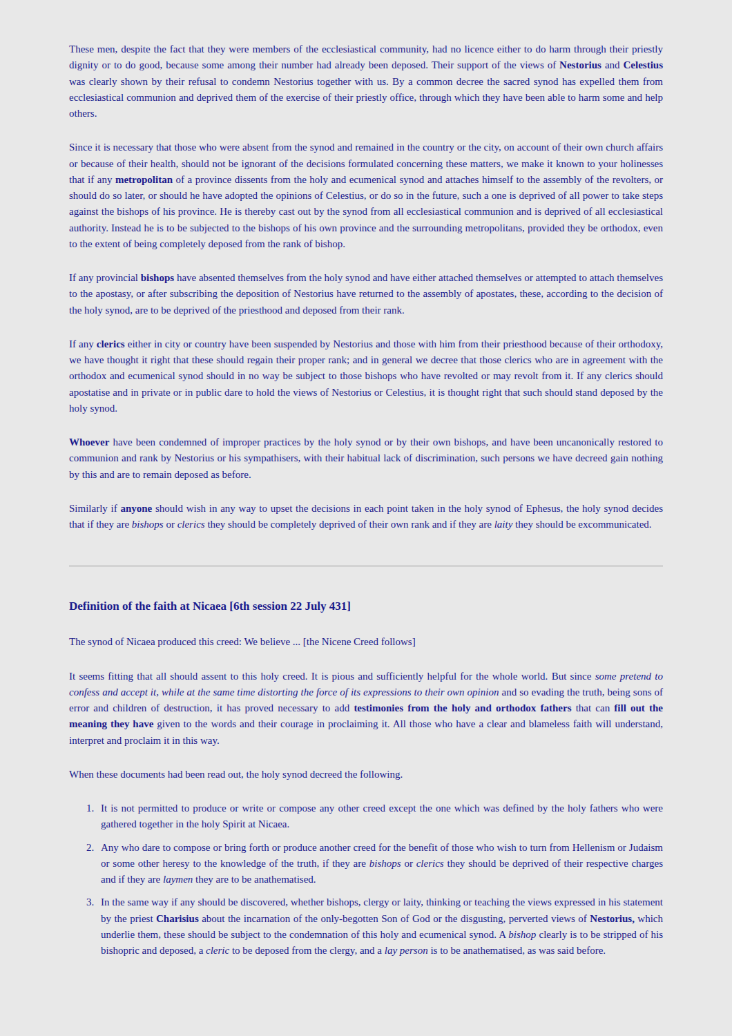These men, despite the fact that they were members of the ecclesiastical community, had no licence either to do harm through their priestly dignity or to do good, because some among their number had already been deposed. Their support of the views of Nestorius and Celestius was clearly shown by their refusal to condemn Nestorius together with us. By a common decree the sacred synod has expelled them from ecclesiastical communion and deprived them of the exercise of their priestly office, through which they have been able to harm some and help others.
Since it is necessary that those who were absent from the synod and remained in the country or the city, on account of their own church affairs or because of their health, should not be ignorant of the decisions formulated concerning these matters, we make it known to your holinesses that if any metropolitan of a province dissents from the holy and ecumenical synod and attaches himself to the assembly of the revolters, or should do so later, or should he have adopted the opinions of Celestius, or do so in the future, such a one is deprived of all power to take steps against the bishops of his province. He is thereby cast out by the synod from all ecclesiastical communion and is deprived of all ecclesiastical authority. Instead he is to be subjected to the bishops of his own province and the surrounding metropolitans, provided they be orthodox, even to the extent of being completely deposed from the rank of bishop.
If any provincial bishops have absented themselves from the holy synod and have either attached themselves or attempted to attach themselves to the apostasy, or after subscribing the deposition of Nestorius have returned to the assembly of apostates, these, according to the decision of the holy synod, are to be deprived of the priesthood and deposed from their rank.
If any clerics either in city or country have been suspended by Nestorius and those with him from their priesthood because of their orthodoxy, we have thought it right that these should regain their proper rank; and in general we decree that those clerics who are in agreement with the orthodox and ecumenical synod should in no way be subject to those bishops who have revolted or may revolt from it. If any clerics should apostatise and in private or in public dare to hold the views of Nestorius or Celestius, it is thought right that such should stand deposed by the holy synod.
Whoever have been condemned of improper practices by the holy synod or by their own bishops, and have been uncanonically restored to communion and rank by Nestorius or his sympathisers, with their habitual lack of discrimination, such persons we have decreed gain nothing by this and are to remain deposed as before.
Similarly if anyone should wish in any way to upset the decisions in each point taken in the holy synod of Ephesus, the holy synod decides that if they are bishops or clerics they should be completely deprived of their own rank and if they are laity they should be excommunicated.
Definition of the faith at Nicaea [6th session 22 July 431]
The synod of Nicaea produced this creed: We believe ... [the Nicene Creed follows]
It seems fitting that all should assent to this holy creed. It is pious and sufficiently helpful for the whole world. But since some pretend to confess and accept it, while at the same time distorting the force of its expressions to their own opinion and so evading the truth, being sons of error and children of destruction, it has proved necessary to add testimonies from the holy and orthodox fathers that can fill out the meaning they have given to the words and their courage in proclaiming it. All those who have a clear and blameless faith will understand, interpret and proclaim it in this way.
When these documents had been read out, the holy synod decreed the following.
It is not permitted to produce or write or compose any other creed except the one which was defined by the holy fathers who were gathered together in the holy Spirit at Nicaea.
Any who dare to compose or bring forth or produce another creed for the benefit of those who wish to turn from Hellenism or Judaism or some other heresy to the knowledge of the truth, if they are bishops or clerics they should be deprived of their respective charges and if they are laymen they are to be anathematised.
In the same way if any should be discovered, whether bishops, clergy or laity, thinking or teaching the views expressed in his statement by the priest Charisius about the incarnation of the only-begotten Son of God or the disgusting, perverted views of Nestorius, which underlie them, these should be subject to the condemnation of this holy and ecumenical synod. A bishop clearly is to be stripped of his bishopric and deposed, a cleric to be deposed from the clergy, and a lay person is to be anathematised, as was said before.